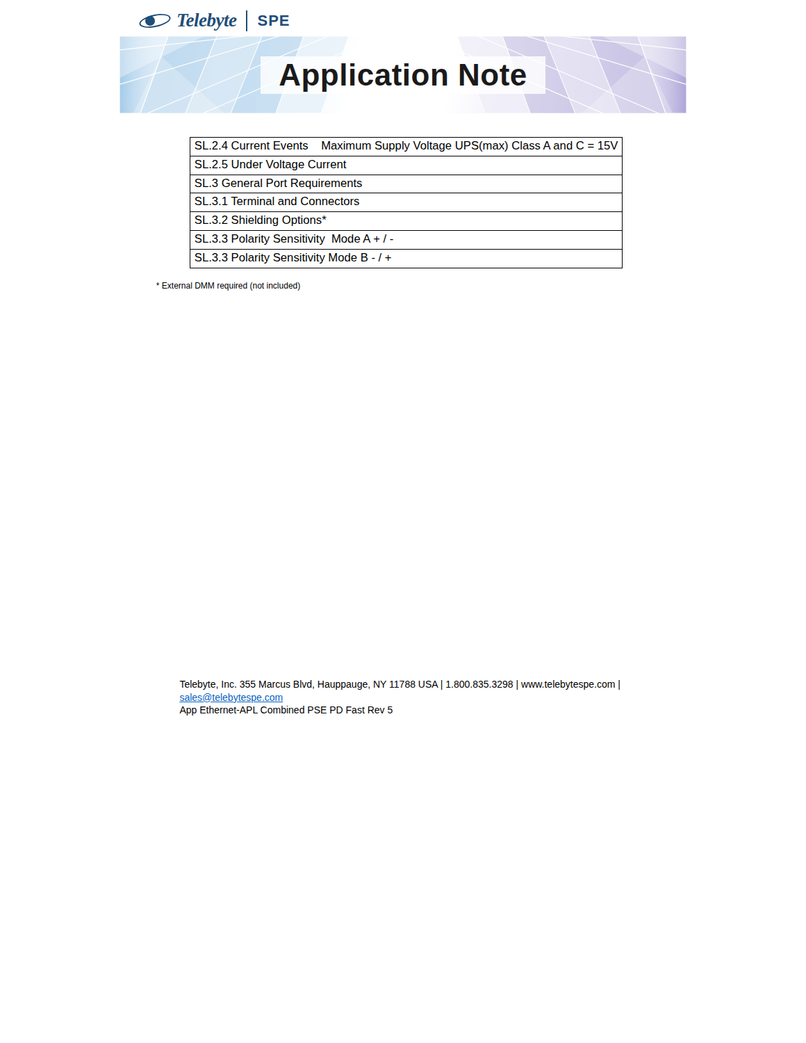Telebyte
SPE
Application Note
| SL.2.4 Current Events Maximum Supply Voltage UPS(max) Class A and C = 15V |
| SL.2.5 Under Voltage Current |
| SL.3 General Port Requirements |
| SL.3.1 Terminal and Connectors |
| SL.3.2 Shielding Options* |
| SL.3.3 Polarity Sensitivity Mode A + / - |
| SL.3.3 Polarity Sensitivity Mode B - / + |
* External DMM required (not included)
Telebyte, Inc. 355 Marcus Blvd, Hauppauge, NY 11788 USA | 1.800.835.3298 | www.telebytespe.com | sales@telebytespe.com
App Ethernet-APL Combined PSE PD Fast Rev 5